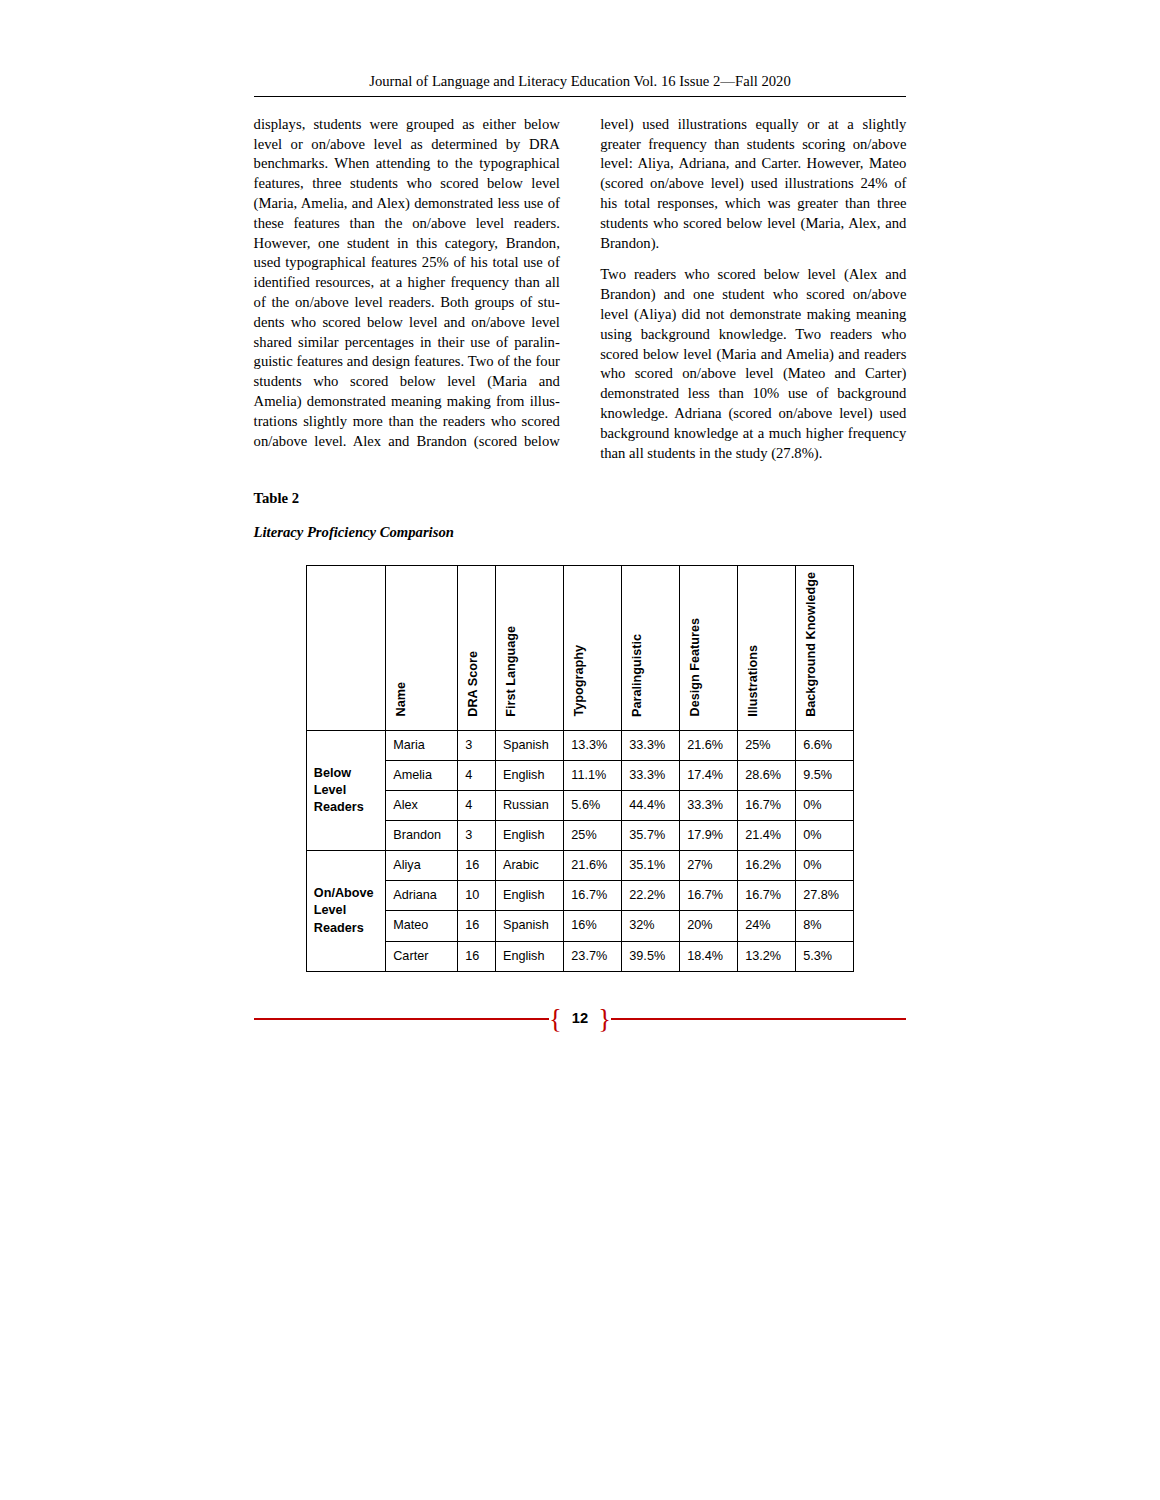Journal of Language and Literacy Education Vol. 16 Issue 2—Fall 2020
displays, students were grouped as either below level or on/above level as determined by DRA benchmarks. When attending to the typographical features, three students who scored below level (Maria, Amelia, and Alex) demonstrated less use of these features than the on/above level readers. However, one student in this category, Brandon, used typographical features 25% of his total use of identified resources, at a higher frequency than all of the on/above level readers. Both groups of students who scored below level and on/above level shared similar percentages in their use of paralinguistic features and design features. Two of the four students who scored below level (Maria and Amelia) demonstrated meaning making from illustrations slightly more than the readers who scored on/above level. Alex and Brandon (scored below level) used illustrations equally or at a slightly greater frequency than students scoring on/above level: Aliya, Adriana, and Carter. However, Mateo (scored on/above level) used illustrations 24% of his total responses, which was greater than three students who scored below level (Maria, Alex, and Brandon).
Two readers who scored below level (Alex and Brandon) and one student who scored on/above level (Aliya) did not demonstrate making meaning using background knowledge. Two readers who scored below level (Maria and Amelia) and readers who scored on/above level (Mateo and Carter) demonstrated less than 10% use of background knowledge. Adriana (scored on/above level) used background knowledge at a much higher frequency than all students in the study (27.8%).
Table 2
Literacy Proficiency Comparison
| | Name | DRA Score | First Language | Typography | Paralinguistic | Design Features | Illustrations | Background Knowledge |
| --- | --- | --- | --- | --- | --- | --- | --- | --- |
| Below Level Readers | Maria | 3 | Spanish | 13.3% | 33.3% | 21.6% | 25% | 6.6% |
| Amelia | 4 | English | 11.1% | 33.3% | 17.4% | 28.6% | 9.5% |
| Alex | 4 | Russian | 5.6% | 44.4% | 33.3% | 16.7% | 0% |
| Brandon | 3 | English | 25% | 35.7% | 17.9% | 21.4% | 0% |
| On/Above Level Readers | Aliya | 16 | Arabic | 21.6% | 35.1% | 27% | 16.2% | 0% |
| Adriana | 10 | English | 16.7% | 22.2% | 16.7% | 16.7% | 27.8% |
| Mateo | 16 | Spanish | 16% | 32% | 20% | 24% | 8% |
| Carter | 16 | English | 23.7% | 39.5% | 18.4% | 13.2% | 5.3% |
{
12
}